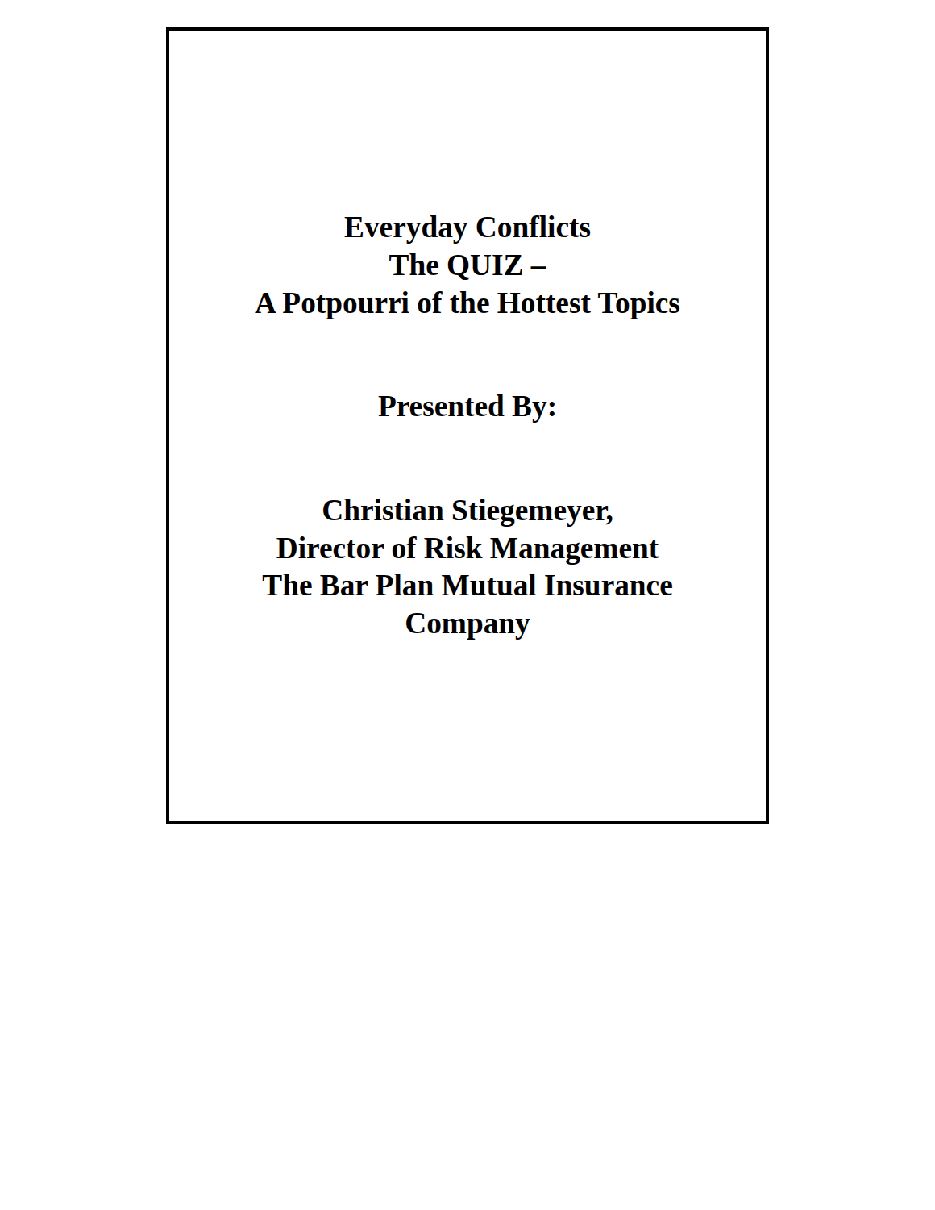Everyday Conflicts The QUIZ – A Potpourri of the Hottest Topics
Presented By:
Christian Stiegemeyer, Director of Risk Management The Bar Plan Mutual Insurance Company